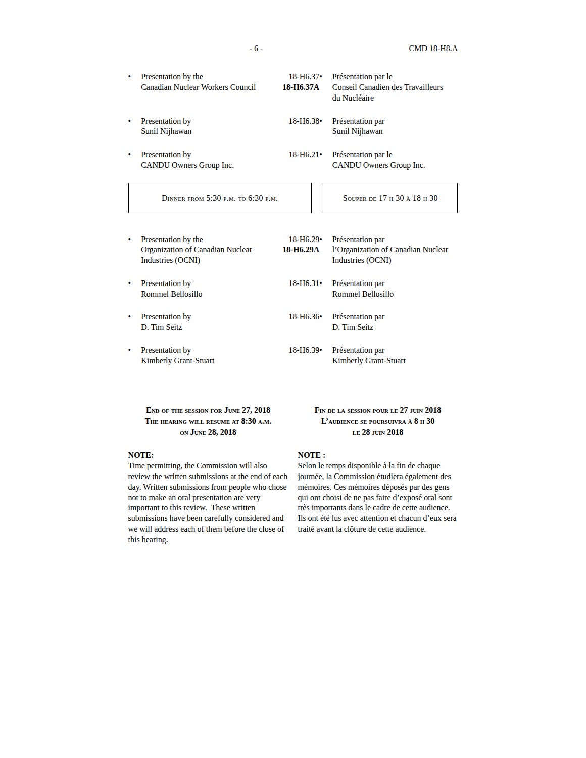- 6 - CMD 18-H8.A
| • Presentation by the Canadian Nuclear Workers Council | 18-H6.37 18-H6.37A | • Présentation par le Conseil Canadien des Travailleurs du Nucléaire |
| • Presentation by Sunil Nijhawan | 18-H6.38 | • Présentation par Sunil Nijhawan |
| • Presentation by CANDU Owners Group Inc. | 18-H6.21 | • Présentation par le CANDU Owners Group Inc. |
| Dinner from 5:30 p.m. to 6:30 p.m. | Souper de 17 h 30 à 18 h 30 |
| • Presentation by the Organization of Canadian Nuclear Industries (OCNI) | 18-H6.29 18-H6.29A | • Présentation par l’Organization of Canadian Nuclear Industries (OCNI) |
| • Presentation by Rommel Bellosillo | 18-H6.31 | • Présentation par Rommel Bellosillo |
| • Presentation by D. Tim Seitz | 18-H6.36 | • Présentation par D. Tim Seitz |
| • Presentation by Kimberly Grant-Stuart | 18-H6.39 | • Présentation par Kimberly Grant-Stuart |
| End of the session for June 27, 2018 The hearing will resume at 8:30 a.m. on June 28, 2018 NOTE: Time permitting, the Commission will also review the written submissions at the end of each day. Written submissions from people who chose not to make an oral presentation are very important to this review. These written submissions have been carefully considered and we will address each of them before the close of this hearing. | Fin de la session pour le 27 juin 2018 L’audience se poursuivra à 8 h 30 le 28 juin 2018 NOTE : Selon le temps disponible à la fin de chaque journée, la Commission étudiera également des mémoires. Ces mémoires déposés par des gens qui ont choisi de ne pas faire d’exposé oral sont très importants dans le cadre de cette audience. Ils ont été lus avec attention et chacun d’eux sera traité avant la clôture de cette audience. |